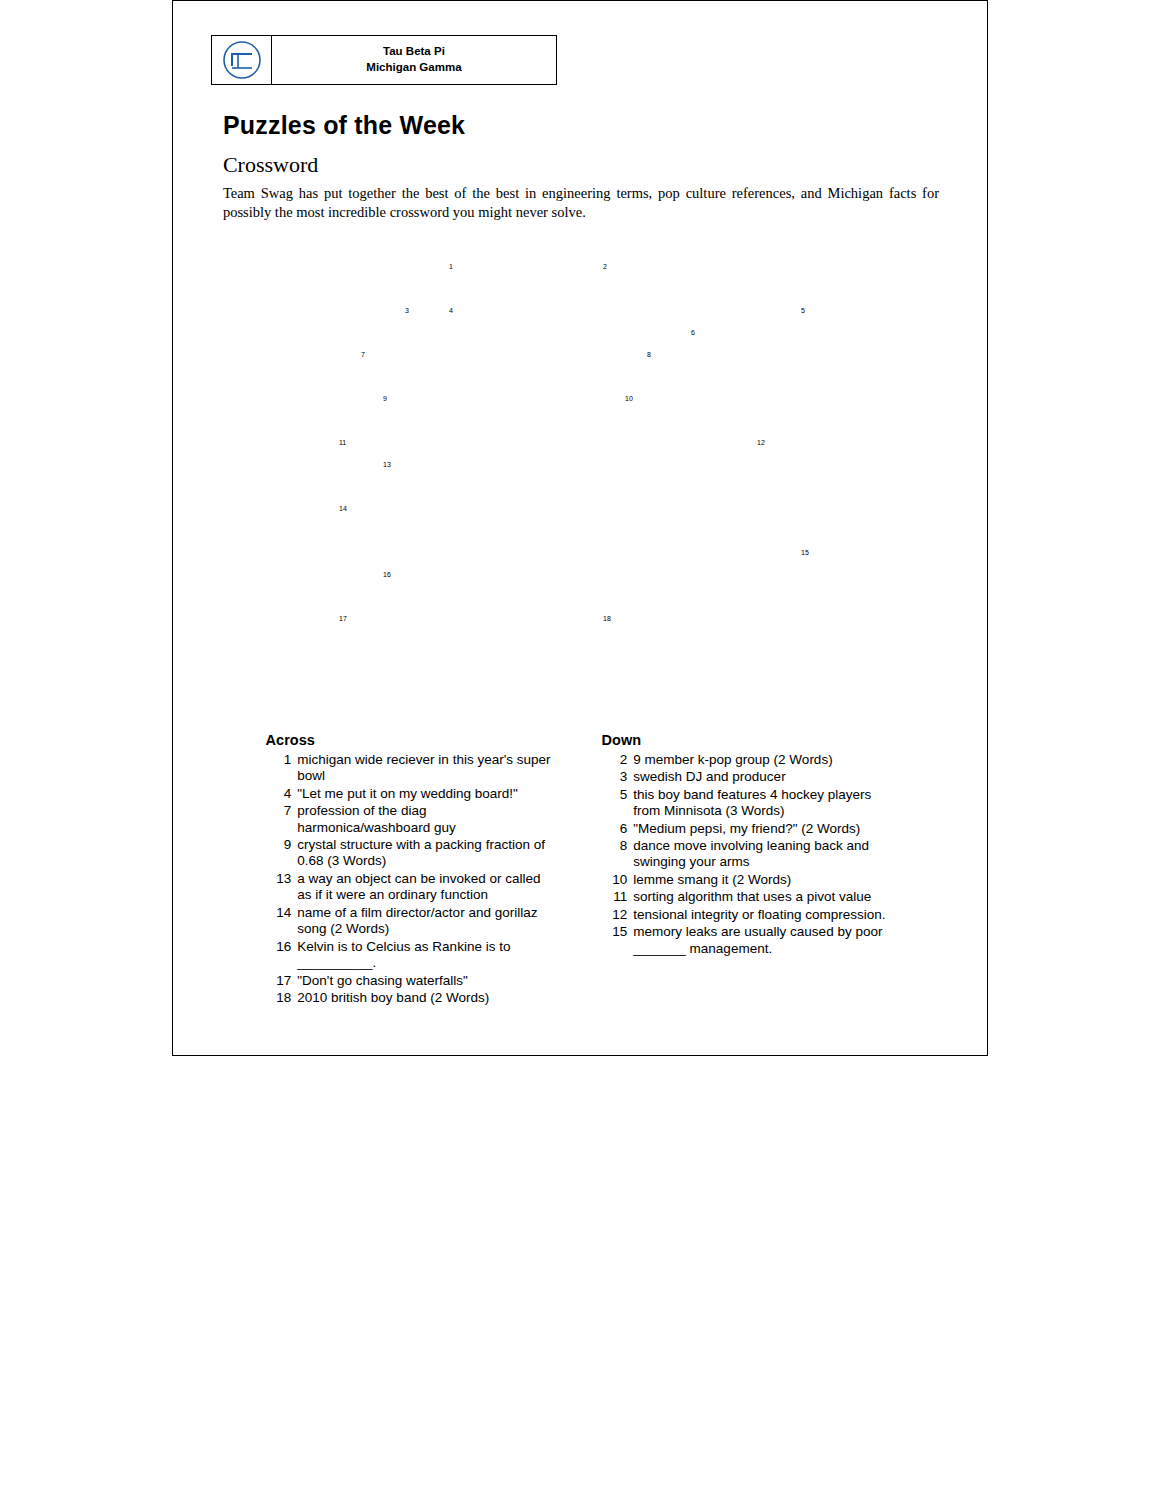Tau Beta Pi
Michigan Gamma
Puzzles of the Week
Crossword
Team Swag has put together the best of the best in engineering terms, pop culture references, and Michigan facts for possibly the most incredible crossword you might never solve.
| | | | | | | | 1 | | | | | | | 2 | | | | | | | | | | | |
| | | | | | 3 | | 4 | | | | | | | | | | | | | | | | 5 | | |
| | | | | | | | | | | | | | | | | | | 6 | | | | | | |
| | | | 7 | | | | | | | | | | | | | 8 | | | | | | | | |
| | | | | 9 | | | | | | | | | | | 10 | | | | | | | | | |
| | | 11 | | | | | | | | | | | | | | | | | | | 12 | | | |
| | | | | 13 | | | | | | | | | | | | | | | | | | | | |
| | | 14 | | | | | | | | | | | | | | | | | | | | | | |
| | | | | | | | | | | | | | | | | | | | | | | | 15 | |
| | | | | 16 | | | | | | | | | | | | | | | | | | | | |
| | | 17 | | | | | | | | | | | | 18 | | | | | | | | | | |
Across
1 michigan wide reciever in this year's super bowl
4"Let me put it on my wedding board!"
7 profession of the diag harmonica/washboard guy
9 crystal structure with a packing fraction of 0.68 (3 Words)
13 a way an object can be invoked or called as if it were an ordinary function
14 name of a film director/actor and gorillaz song (2 Words)
16 Kelvin is to Celcius as Rankine is to __________.
17"Don't go chasing waterfalls"
182010 british boy band (2 Words)
Down
29 member k-pop group (2 Words)
3 swedish DJ and producer
5 this boy band features 4 hockey players from Minnisota (3 Words)
6"Medium pepsi, my friend?" (2 Words)
8 dance move involving leaning back and swinging your arms
10 lemme smang it (2 Words)
11 sorting algorithm that uses a pivot value
12 tensional integrity or floating compression.
15 memory leaks are usually caused by poor _______ management.